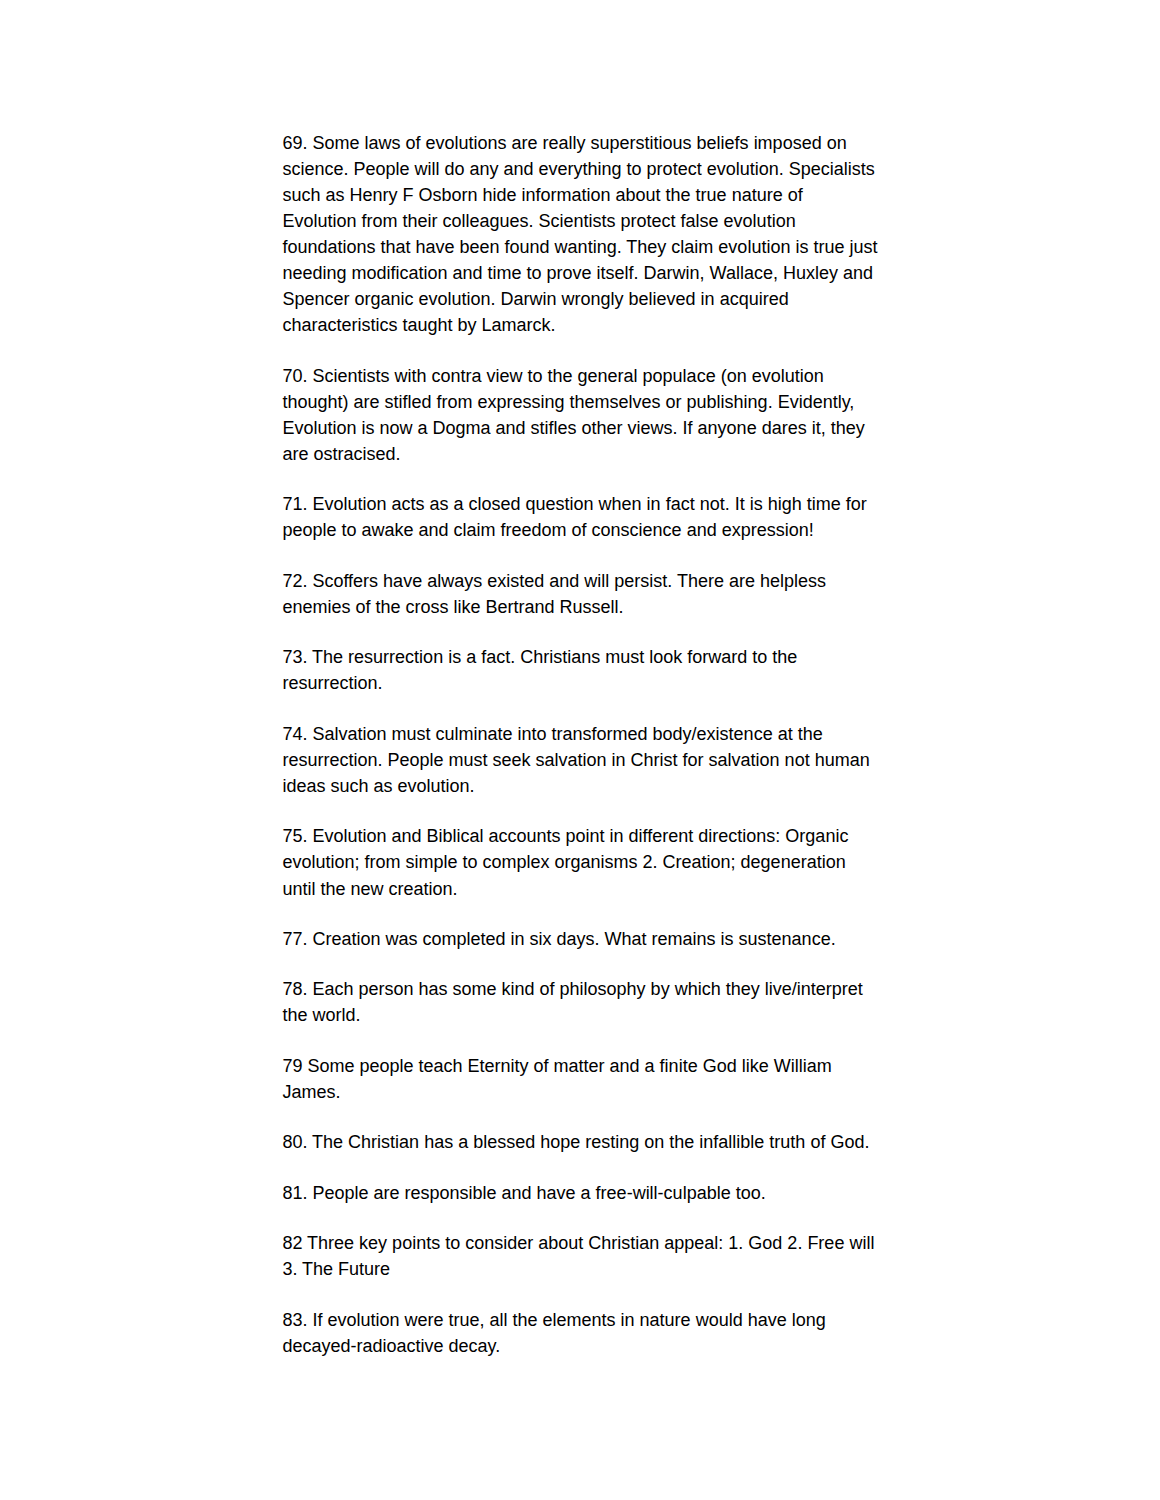69. Some laws of evolutions are really superstitious beliefs imposed on science. People will do any and everything to protect evolution. Specialists such as Henry F Osborn hide information about the true nature of Evolution from their colleagues. Scientists protect false evolution foundations that have been found wanting. They claim evolution is true just needing modification and time to prove itself. Darwin, Wallace, Huxley and Spencer organic evolution. Darwin wrongly believed in acquired characteristics taught by Lamarck.
70. Scientists with contra view to the general populace (on evolution thought) are stifled from expressing themselves or publishing. Evidently, Evolution is now a Dogma and stifles other views. If anyone dares it, they are ostracised.
71. Evolution acts as a closed question when in fact not. It is high time for people to awake and claim freedom of conscience and expression!
72. Scoffers have always existed and will persist. There are helpless enemies of the cross like Bertrand Russell.
73. The resurrection is a fact. Christians must look forward to the resurrection.
74. Salvation must culminate into transformed body/existence at the resurrection. People must seek salvation in Christ for salvation not human ideas such as evolution.
75. Evolution and Biblical accounts point in different directions: Organic evolution; from simple to complex organisms 2. Creation; degeneration until the new creation.
77. Creation was completed in six days. What remains is sustenance.
78. Each person has some kind of philosophy by which they live/interpret the world.
79 Some people teach Eternity of matter and a finite God like William James.
80. The Christian has a blessed hope resting on the infallible truth of God.
81. People are responsible and have a free-will-culpable too.
82 Three key points to consider about Christian appeal: 1. God 2. Free will 3. The Future
83. If evolution were true, all the elements in nature would have long decayed-radioactive decay.